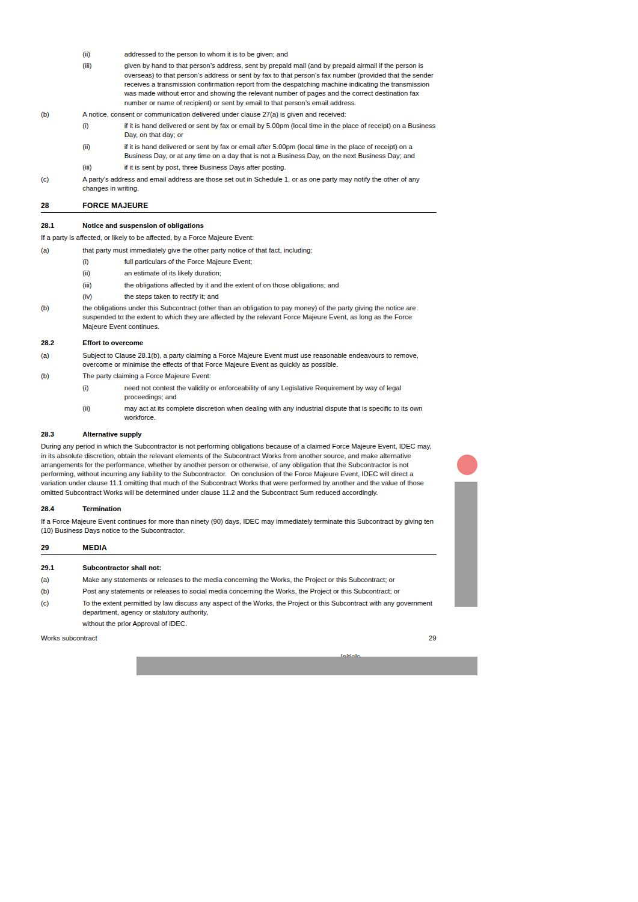(ii)
addressed to the person to whom it is to be given; and
(iii)
given by hand to that person’s address, sent by prepaid mail (and by prepaid airmail if the person is overseas) to that person’s address or sent by fax to that person’s fax number (provided that the sender receives a transmission confirmation report from the despatching machine indicating the transmission was made without error and showing the relevant number of pages and the correct destination fax number or name of recipient) or sent by email to that person’s email address.
(b)
A notice, consent or communication delivered under clause 27(a) is given and received:
(i)
if it is hand delivered or sent by fax or email by 5.00pm (local time in the place of receipt) on a Business Day, on that day; or
(ii)
if it is hand delivered or sent by fax or email after 5.00pm (local time in the place of receipt) on a Business Day, or at any time on a day that is not a Business Day, on the next Business Day; and
(iii)
if it is sent by post, three Business Days after posting.
(c)
A party’s address and email address are those set out in Schedule 1, or as one party may notify the other of any changes in writing.
28
FORCE MAJEURE
28.1
Notice and suspension of obligations
If a party is affected, or likely to be affected, by a Force Majeure Event:
(a)
that party must immediately give the other party notice of that fact, including:
(i)
full particulars of the Force Majeure Event;
(ii)
an estimate of its likely duration;
(iii)
the obligations affected by it and the extent of on those obligations; and
(iv)
the steps taken to rectify it; and
(b)
the obligations under this Subcontract (other than an obligation to pay money) of the party giving the notice are suspended to the extent to which they are affected by the relevant Force Majeure Event, as long as the Force Majeure Event continues.
28.2
Effort to overcome
(a)
Subject to Clause 28.1(b), a party claiming a Force Majeure Event must use reasonable endeavours to remove, overcome or minimise the effects of that Force Majeure Event as quickly as possible.
(b)
The party claiming a Force Majeure Event:
(i)
need not contest the validity or enforceability of any Legislative Requirement by way of legal proceedings; and
(ii)
may act at its complete discretion when dealing with any industrial dispute that is specific to its own workforce.
28.3
Alternative supply
During any period in which the Subcontractor is not performing obligations because of a claimed Force Majeure Event, IDEC may, in its absolute discretion, obtain the relevant elements of the Subcontract Works from another source, and make alternative arrangements for the performance, whether by another person or otherwise, of any obligation that the Subcontractor is not performing, without incurring any liability to the Subcontractor. On conclusion of the Force Majeure Event, IDEC will direct a variation under clause 11.1 omitting that much of the Subcontract Works that were performed by another and the value of those omitted Subcontract Works will be determined under clause 11.2 and the Subcontract Sum reduced accordingly.
28.4
Termination
If a Force Majeure Event continues for more than ninety (90) days, IDEC may immediately terminate this Subcontract by giving ten (10) Business Days notice to the Subcontractor.
29
MEDIA
29.1
Subcontractor shall not:
(a)
Make any statements or releases to the media concerning the Works, the Project or this Subcontract; or
(b)
Post any statements or releases to social media concerning the Works, the Project or this Subcontract; or
(c)
To the extent permitted by law discuss any aspect of the Works, the Project or this Subcontract with any government department, agency or statutory authority,
without the prior Approval of IDEC.
Works subcontract
29
Initials